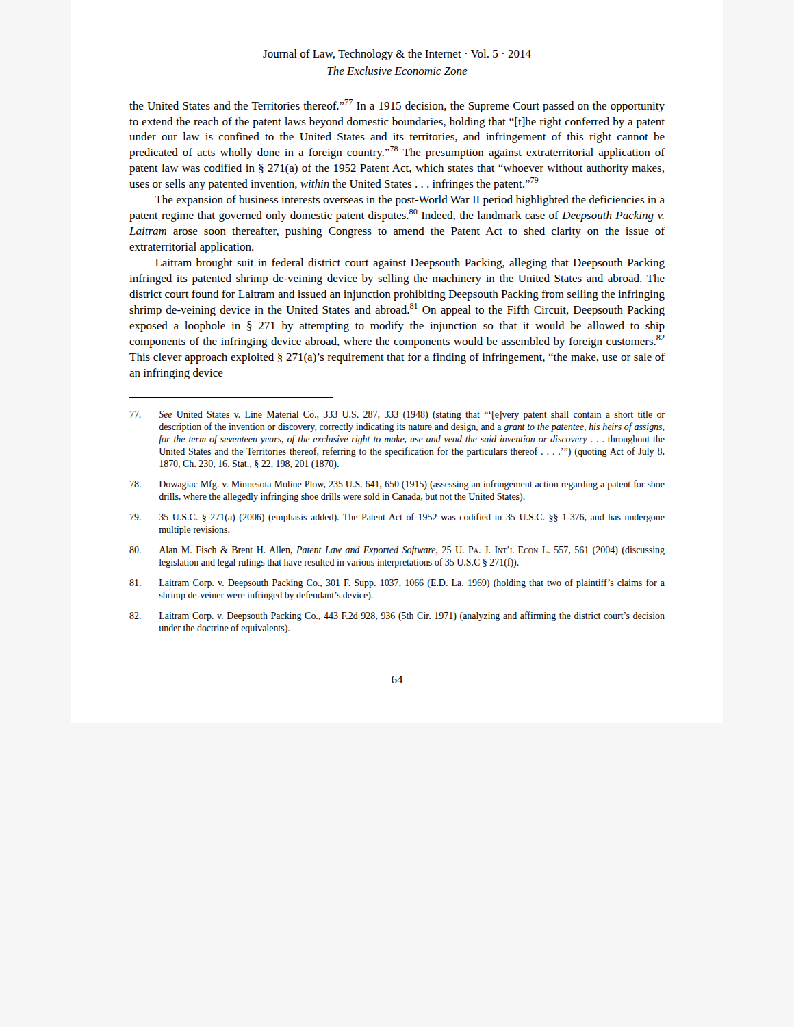Journal of Law, Technology & the Internet · Vol. 5 · 2014
The Exclusive Economic Zone
the United States and the Territories thereof.”77 In a 1915 decision, the Supreme Court passed on the opportunity to extend the reach of the patent laws beyond domestic boundaries, holding that “[t]he right conferred by a patent under our law is confined to the United States and its territories, and infringement of this right cannot be predicated of acts wholly done in a foreign country.”78 The presumption against extraterritorial application of patent law was codified in § 271(a) of the 1952 Patent Act, which states that “whoever without authority makes, uses or sells any patented invention, within the United States . . . infringes the patent.”79
The expansion of business interests overseas in the post-World War II period highlighted the deficiencies in a patent regime that governed only domestic patent disputes.80 Indeed, the landmark case of Deepsouth Packing v. Laitram arose soon thereafter, pushing Congress to amend the Patent Act to shed clarity on the issue of extraterritorial application.
Laitram brought suit in federal district court against Deepsouth Packing, alleging that Deepsouth Packing infringed its patented shrimp de-veining device by selling the machinery in the United States and abroad. The district court found for Laitram and issued an injunction prohibiting Deepsouth Packing from selling the infringing shrimp de-veining device in the United States and abroad.81 On appeal to the Fifth Circuit, Deepsouth Packing exposed a loophole in § 271 by attempting to modify the injunction so that it would be allowed to ship components of the infringing device abroad, where the components would be assembled by foreign customers.82 This clever approach exploited § 271(a)’s requirement that for a finding of infringement, “the make, use or sale of an infringing device
77. See United States v. Line Material Co., 333 U.S. 287, 333 (1948) (stating that “‘[e]very patent shall contain a short title or description of the invention or discovery, correctly indicating its nature and design, and a grant to the patentee, his heirs of assigns, for the term of seventeen years, of the exclusive right to make, use and vend the said invention or discovery . . . throughout the United States and the Territories thereof, referring to the specification for the particulars thereof . . . .’”) (quoting Act of July 8, 1870, Ch. 230, 16. Stat., § 22, 198, 201 (1870).
78. Dowagiac Mfg. v. Minnesota Moline Plow, 235 U.S. 641, 650 (1915) (assessing an infringement action regarding a patent for shoe drills, where the allegedly infringing shoe drills were sold in Canada, but not the United States).
79. 35 U.S.C. § 271(a) (2006) (emphasis added). The Patent Act of 1952 was codified in 35 U.S.C. §§ 1-376, and has undergone multiple revisions.
80. Alan M. Fisch & Brent H. Allen, Patent Law and Exported Software, 25 U. Pa. J. Int’l Econ L. 557, 561 (2004) (discussing legislation and legal rulings that have resulted in various interpretations of 35 U.S.C § 271(f)).
81. Laitram Corp. v. Deepsouth Packing Co., 301 F. Supp. 1037, 1066 (E.D. La. 1969) (holding that two of plaintiff’s claims for a shrimp de-veiner were infringed by defendant’s device).
82. Laitram Corp. v. Deepsouth Packing Co., 443 F.2d 928, 936 (5th Cir. 1971) (analyzing and affirming the district court’s decision under the doctrine of equivalents).
64